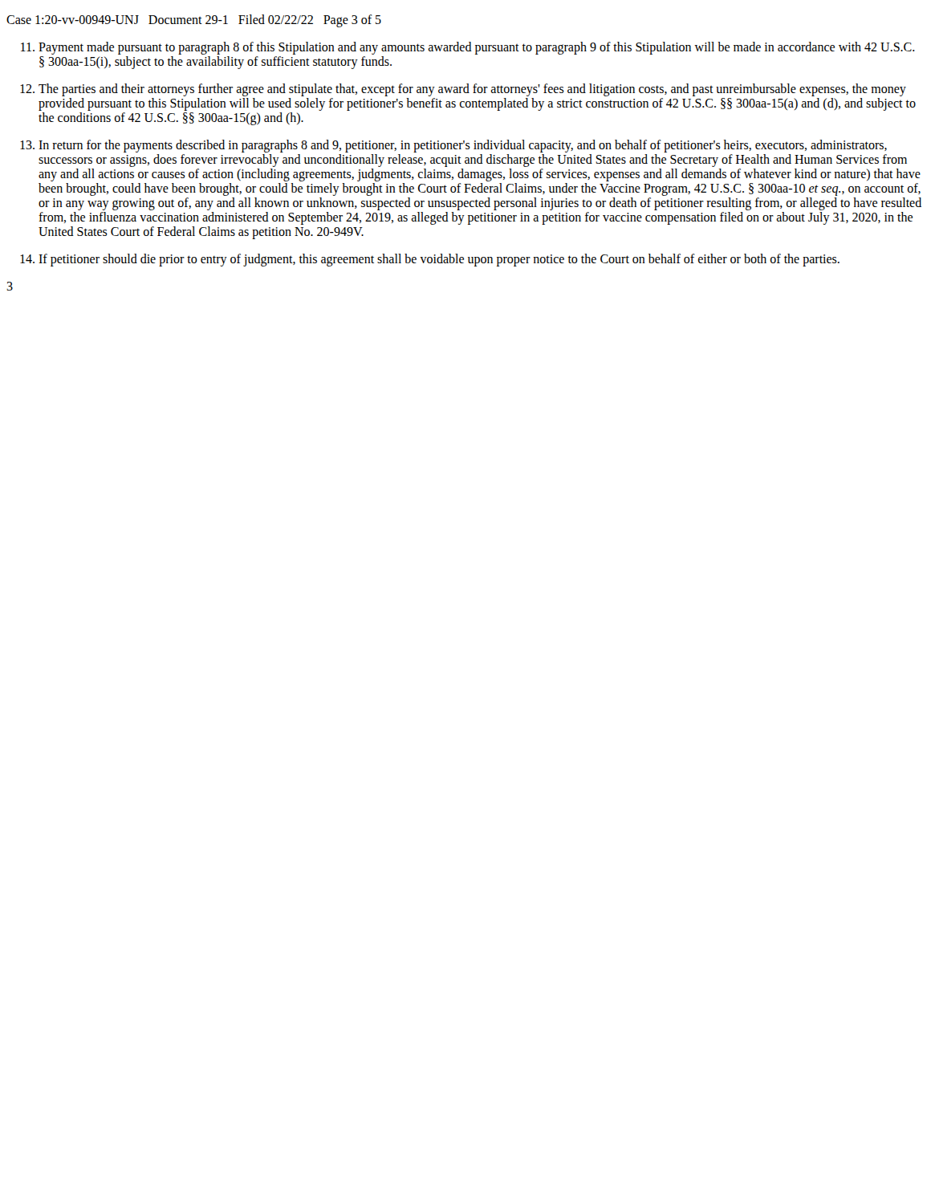Case 1:20-vv-00949-UNJ Document 29-1 Filed 02/22/22 Page 3 of 5
Payment made pursuant to paragraph 8 of this Stipulation and any amounts awarded pursuant to paragraph 9 of this Stipulation will be made in accordance with 42 U.S.C. § 300aa-15(i), subject to the availability of sufficient statutory funds.
The parties and their attorneys further agree and stipulate that, except for any award for attorneys' fees and litigation costs, and past unreimbursable expenses, the money provided pursuant to this Stipulation will be used solely for petitioner's benefit as contemplated by a strict construction of 42 U.S.C. §§ 300aa-15(a) and (d), and subject to the conditions of 42 U.S.C. §§ 300aa-15(g) and (h).
In return for the payments described in paragraphs 8 and 9, petitioner, in petitioner's individual capacity, and on behalf of petitioner's heirs, executors, administrators, successors or assigns, does forever irrevocably and unconditionally release, acquit and discharge the United States and the Secretary of Health and Human Services from any and all actions or causes of action (including agreements, judgments, claims, damages, loss of services, expenses and all demands of whatever kind or nature) that have been brought, could have been brought, or could be timely brought in the Court of Federal Claims, under the Vaccine Program, 42 U.S.C. § 300aa-10 et seq., on account of, or in any way growing out of, any and all known or unknown, suspected or unsuspected personal injuries to or death of petitioner resulting from, or alleged to have resulted from, the influenza vaccination administered on September 24, 2019, as alleged by petitioner in a petition for vaccine compensation filed on or about July 31, 2020, in the United States Court of Federal Claims as petition No. 20-949V.
If petitioner should die prior to entry of judgment, this agreement shall be voidable upon proper notice to the Court on behalf of either or both of the parties.
3